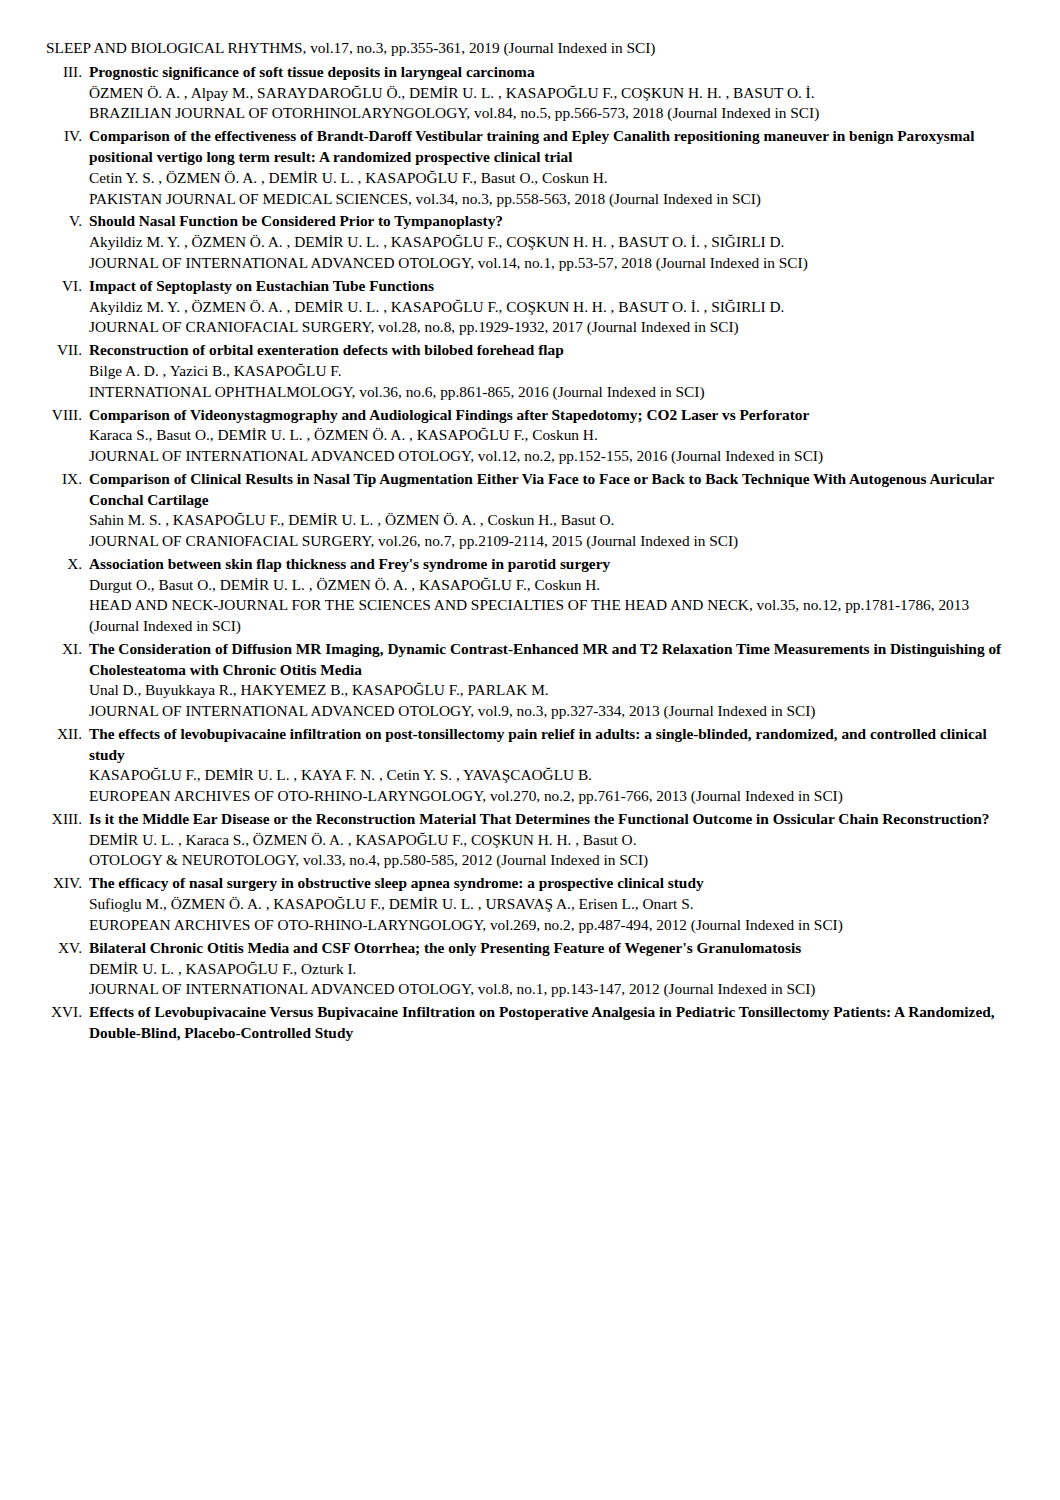SLEEP AND BIOLOGICAL RHYTHMS, vol.17, no.3, pp.355-361, 2019 (Journal Indexed in SCI)
Prognostic significance of soft tissue deposits in laryngeal carcinoma
ÖZMEN Ö. A. , Alpay M., SARAYDAROĞLU Ö., DEMİR U. L. , KASAPOĞLU F., COŞKUN H. H. , BASUT O. İ.
BRAZILIAN JOURNAL OF OTORHINOLARYNGOLOGY, vol.84, no.5, pp.566-573, 2018 (Journal Indexed in SCI)
Comparison of the effectiveness of Brandt-Daroff Vestibular training and Epley Canalith repositioning maneuver in benign Paroxysmal positional vertigo long term result: A randomized prospective clinical trial
Cetin Y. S. , ÖZMEN Ö. A. , DEMİR U. L. , KASAPOĞLU F., Basut O., Coskun H.
PAKISTAN JOURNAL OF MEDICAL SCIENCES, vol.34, no.3, pp.558-563, 2018 (Journal Indexed in SCI)
Should Nasal Function be Considered Prior to Tympanoplasty?
Akyildiz M. Y. , ÖZMEN Ö. A. , DEMİR U. L. , KASAPOĞLU F., COŞKUN H. H. , BASUT O. İ. , SIĞIRLI D.
JOURNAL OF INTERNATIONAL ADVANCED OTOLOGY, vol.14, no.1, pp.53-57, 2018 (Journal Indexed in SCI)
Impact of Septoplasty on Eustachian Tube Functions
Akyildiz M. Y. , ÖZMEN Ö. A. , DEMİR U. L. , KASAPOĞLU F., COŞKUN H. H. , BASUT O. İ. , SIĞIRLI D.
JOURNAL OF CRANIOFACIAL SURGERY, vol.28, no.8, pp.1929-1932, 2017 (Journal Indexed in SCI)
Reconstruction of orbital exenteration defects with bilobed forehead flap
Bilge A. D. , Yazici B., KASAPOĞLU F.
INTERNATIONAL OPHTHALMOLOGY, vol.36, no.6, pp.861-865, 2016 (Journal Indexed in SCI)
Comparison of Videonystagmography and Audiological Findings after Stapedotomy; CO2 Laser vs Perforator
Karaca S., Basut O., DEMİR U. L. , ÖZMEN Ö. A. , KASAPOĞLU F., Coskun H.
JOURNAL OF INTERNATIONAL ADVANCED OTOLOGY, vol.12, no.2, pp.152-155, 2016 (Journal Indexed in SCI)
Comparison of Clinical Results in Nasal Tip Augmentation Either Via Face to Face or Back to Back Technique With Autogenous Auricular Conchal Cartilage
Sahin M. S. , KASAPOĞLU F., DEMİR U. L. , ÖZMEN Ö. A. , Coskun H., Basut O.
JOURNAL OF CRANIOFACIAL SURGERY, vol.26, no.7, pp.2109-2114, 2015 (Journal Indexed in SCI)
Association between skin flap thickness and Frey's syndrome in parotid surgery
Durgut O., Basut O., DEMİR U. L. , ÖZMEN Ö. A. , KASAPOĞLU F., Coskun H.
HEAD AND NECK-JOURNAL FOR THE SCIENCES AND SPECIALTIES OF THE HEAD AND NECK, vol.35, no.12, pp.1781-1786, 2013 (Journal Indexed in SCI)
The Consideration of Diffusion MR Imaging, Dynamic Contrast-Enhanced MR and T2 Relaxation Time Measurements in Distinguishing of Cholesteatoma with Chronic Otitis Media
Unal D., Buyukkaya R., HAKYEMEZ B., KASAPOĞLU F., PARLAK M.
JOURNAL OF INTERNATIONAL ADVANCED OTOLOGY, vol.9, no.3, pp.327-334, 2013 (Journal Indexed in SCI)
The effects of levobupivacaine infiltration on post-tonsillectomy pain relief in adults: a single-blinded, randomized, and controlled clinical study
KASAPOĞLU F., DEMİR U. L. , KAYA F. N. , Cetin Y. S. , YAVAŞCAOĞLU B.
EUROPEAN ARCHIVES OF OTO-RHINO-LARYNGOLOGY, vol.270, no.2, pp.761-766, 2013 (Journal Indexed in SCI)
Is it the Middle Ear Disease or the Reconstruction Material That Determines the Functional Outcome in Ossicular Chain Reconstruction?
DEMİR U. L. , Karaca S., ÖZMEN Ö. A. , KASAPOĞLU F., COŞKUN H. H. , Basut O.
OTOLOGY & NEUROTOLOGY, vol.33, no.4, pp.580-585, 2012 (Journal Indexed in SCI)
The efficacy of nasal surgery in obstructive sleep apnea syndrome: a prospective clinical study
Sufioglu M., ÖZMEN Ö. A. , KASAPOĞLU F., DEMİR U. L. , URSAVAŞ A., Erisen L., Onart S.
EUROPEAN ARCHIVES OF OTO-RHINO-LARYNGOLOGY, vol.269, no.2, pp.487-494, 2012 (Journal Indexed in SCI)
Bilateral Chronic Otitis Media and CSF Otorrhea; the only Presenting Feature of Wegener's Granulomatosis
DEMİR U. L. , KASAPOĞLU F., Ozturk I.
JOURNAL OF INTERNATIONAL ADVANCED OTOLOGY, vol.8, no.1, pp.143-147, 2012 (Journal Indexed in SCI)
Effects of Levobupivacaine Versus Bupivacaine Infiltration on Postoperative Analgesia in Pediatric Tonsillectomy Patients: A Randomized, Double-Blind, Placebo-Controlled Study